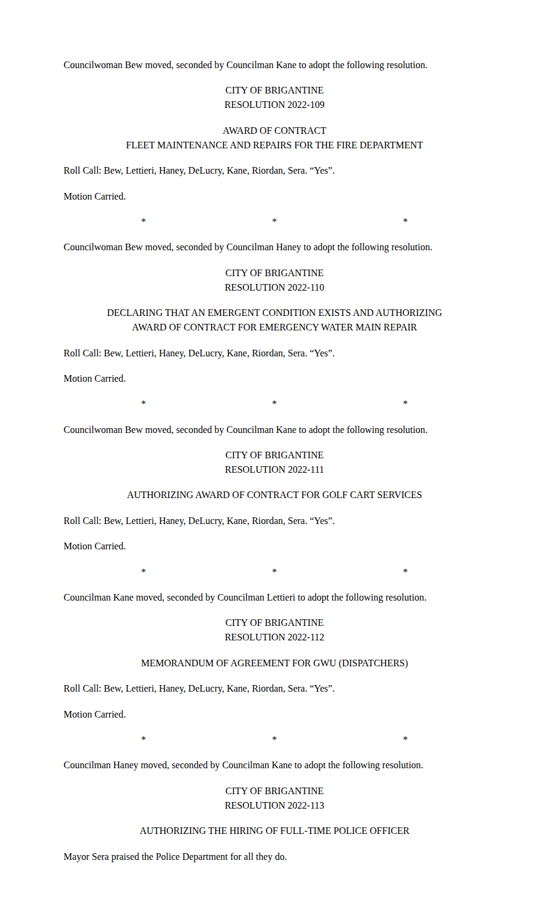Councilwoman Bew moved, seconded by Councilman Kane to adopt the following resolution.
CITY OF BRIGANTINE RESOLUTION 2022-109
AWARD OF CONTRACT FLEET MAINTENANCE AND REPAIRS FOR THE FIRE DEPARTMENT
Roll Call: Bew, Lettieri, Haney, DeLucry, Kane, Riordan, Sera. “Yes”.
Motion Carried.
***
Councilwoman Bew moved, seconded by Councilman Haney to adopt the following resolution.
CITY OF BRIGANTINE RESOLUTION 2022-110
DECLARING THAT AN EMERGENT CONDITION EXISTS AND AUTHORIZING AWARD OF CONTRACT FOR EMERGENCY WATER MAIN REPAIR
Roll Call: Bew, Lettieri, Haney, DeLucry, Kane, Riordan, Sera. “Yes”.
Motion Carried.
***
Councilwoman Bew moved, seconded by Councilman Kane to adopt the following resolution.
CITY OF BRIGANTINE RESOLUTION 2022-111
AUTHORIZING AWARD OF CONTRACT FOR GOLF CART SERVICES
Roll Call: Bew, Lettieri, Haney, DeLucry, Kane, Riordan, Sera. “Yes”.
Motion Carried.
***
Councilman Kane moved, seconded by Councilman Lettieri to adopt the following resolution.
CITY OF BRIGANTINE RESOLUTION 2022-112
MEMORANDUM OF AGREEMENT FOR GWU (DISPATCHERS)
Roll Call: Bew, Lettieri, Haney, DeLucry, Kane, Riordan, Sera. “Yes”.
Motion Carried.
***
Councilman Haney moved, seconded by Councilman Kane to adopt the following resolution.
CITY OF BRIGANTINE RESOLUTION 2022-113
AUTHORIZING THE HIRING OF FULL-TIME POLICE OFFICER
Mayor Sera praised the Police Department for all they do.